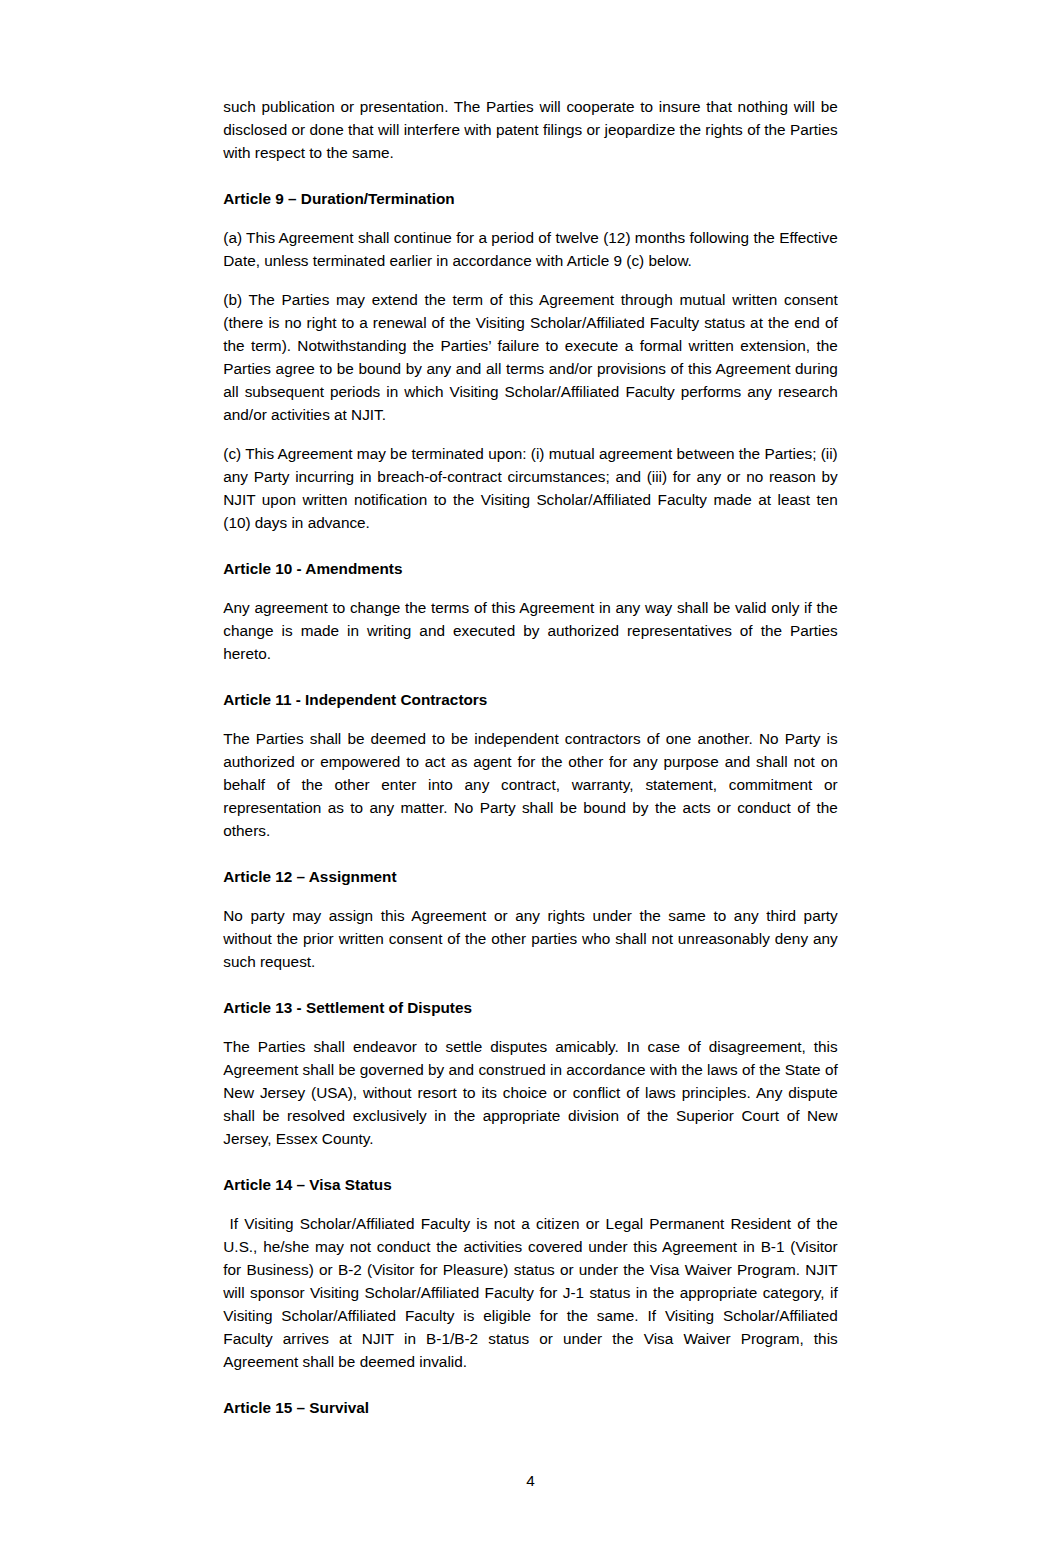such publication or presentation. The Parties will cooperate to insure that nothing will be disclosed or done that will interfere with patent filings or jeopardize the rights of the Parties with respect to the same.
Article 9 – Duration/Termination
(a) This Agreement shall continue for a period of twelve (12) months following the Effective Date, unless terminated earlier in accordance with Article 9 (c) below.
(b) The Parties may extend the term of this Agreement through mutual written consent (there is no right to a renewal of the Visiting Scholar/Affiliated Faculty status at the end of the term). Notwithstanding the Parties’ failure to execute a formal written extension, the Parties agree to be bound by any and all terms and/or provisions of this Agreement during all subsequent periods in which Visiting Scholar/Affiliated Faculty performs any research and/or activities at NJIT.
(c) This Agreement may be terminated upon: (i) mutual agreement between the Parties; (ii) any Party incurring in breach-of-contract circumstances; and (iii) for any or no reason by NJIT upon written notification to the Visiting Scholar/Affiliated Faculty made at least ten (10) days in advance.
Article 10 - Amendments
Any agreement to change the terms of this Agreement in any way shall be valid only if the change is made in writing and executed by authorized representatives of the Parties hereto.
Article 11 - Independent Contractors
The Parties shall be deemed to be independent contractors of one another. No Party is authorized or empowered to act as agent for the other for any purpose and shall not on behalf of the other enter into any contract, warranty, statement, commitment or representation as to any matter. No Party shall be bound by the acts or conduct of the others.
Article 12 – Assignment
No party may assign this Agreement or any rights under the same to any third party without the prior written consent of the other parties who shall not unreasonably deny any such request.
Article 13 - Settlement of Disputes
The Parties shall endeavor to settle disputes amicably. In case of disagreement, this Agreement shall be governed by and construed in accordance with the laws of the State of New Jersey (USA), without resort to its choice or conflict of laws principles. Any dispute shall be resolved exclusively in the appropriate division of the Superior Court of New Jersey, Essex County.
Article 14 – Visa Status
If Visiting Scholar/Affiliated Faculty is not a citizen or Legal Permanent Resident of the U.S., he/she may not conduct the activities covered under this Agreement in B-1 (Visitor for Business) or B-2 (Visitor for Pleasure) status or under the Visa Waiver Program. NJIT will sponsor Visiting Scholar/Affiliated Faculty for J-1 status in the appropriate category, if Visiting Scholar/Affiliated Faculty is eligible for the same. If Visiting Scholar/Affiliated Faculty arrives at NJIT in B-1/B-2 status or under the Visa Waiver Program, this Agreement shall be deemed invalid.
Article 15 – Survival
4